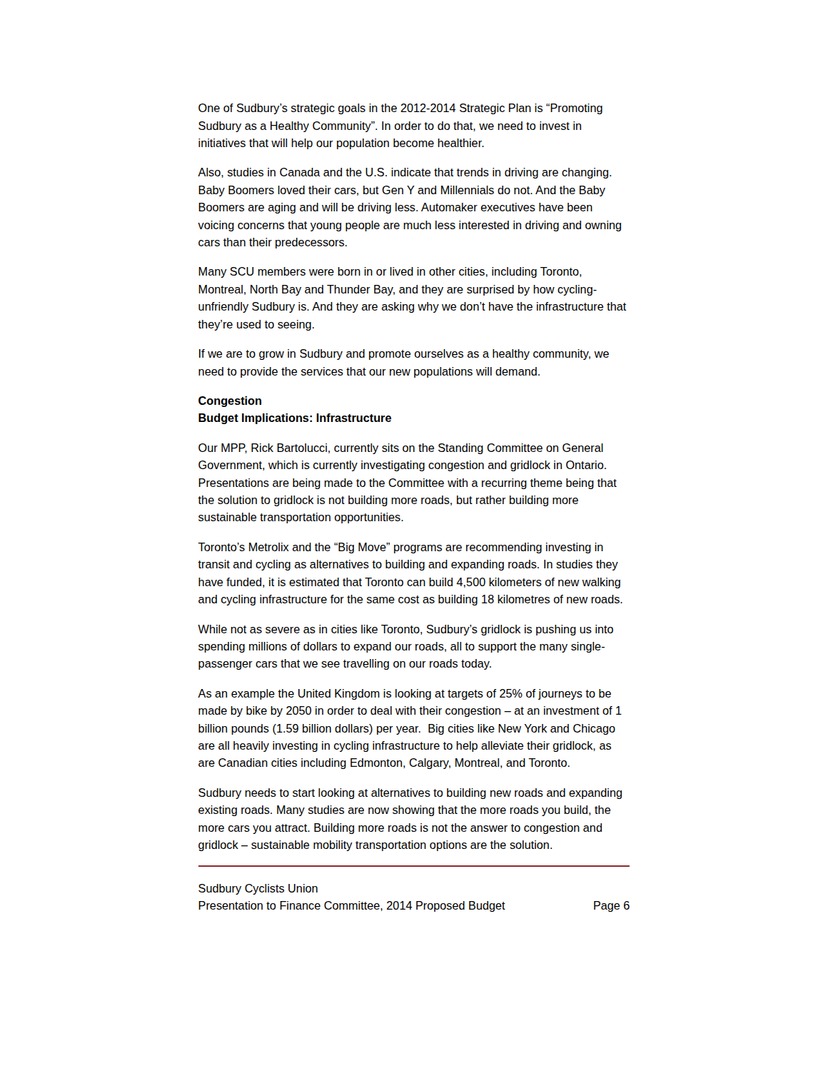One of Sudbury’s strategic goals in the 2012-2014 Strategic Plan is “Promoting Sudbury as a Healthy Community”. In order to do that, we need to invest in initiatives that will help our population become healthier.
Also, studies in Canada and the U.S. indicate that trends in driving are changing. Baby Boomers loved their cars, but Gen Y and Millennials do not. And the Baby Boomers are aging and will be driving less. Automaker executives have been voicing concerns that young people are much less interested in driving and owning cars than their predecessors.
Many SCU members were born in or lived in other cities, including Toronto, Montreal, North Bay and Thunder Bay, and they are surprised by how cycling-unfriendly Sudbury is. And they are asking why we don’t have the infrastructure that they’re used to seeing.
If we are to grow in Sudbury and promote ourselves as a healthy community, we need to provide the services that our new populations will demand.
Congestion
Budget Implications: Infrastructure
Our MPP, Rick Bartolucci, currently sits on the Standing Committee on General Government, which is currently investigating congestion and gridlock in Ontario. Presentations are being made to the Committee with a recurring theme being that the solution to gridlock is not building more roads, but rather building more sustainable transportation opportunities.
Toronto’s Metrolix and the “Big Move” programs are recommending investing in transit and cycling as alternatives to building and expanding roads. In studies they have funded, it is estimated that Toronto can build 4,500 kilometers of new walking and cycling infrastructure for the same cost as building 18 kilometres of new roads.
While not as severe as in cities like Toronto, Sudbury’s gridlock is pushing us into spending millions of dollars to expand our roads, all to support the many single-passenger cars that we see travelling on our roads today.
As an example the United Kingdom is looking at targets of 25% of journeys to be made by bike by 2050 in order to deal with their congestion – at an investment of 1 billion pounds (1.59 billion dollars) per year. Big cities like New York and Chicago are all heavily investing in cycling infrastructure to help alleviate their gridlock, as are Canadian cities including Edmonton, Calgary, Montreal, and Toronto.
Sudbury needs to start looking at alternatives to building new roads and expanding existing roads. Many studies are now showing that the more roads you build, the more cars you attract. Building more roads is not the answer to congestion and gridlock – sustainable mobility transportation options are the solution.
Sudbury Cyclists Union
Presentation to Finance Committee, 2014 Proposed Budget Page 6